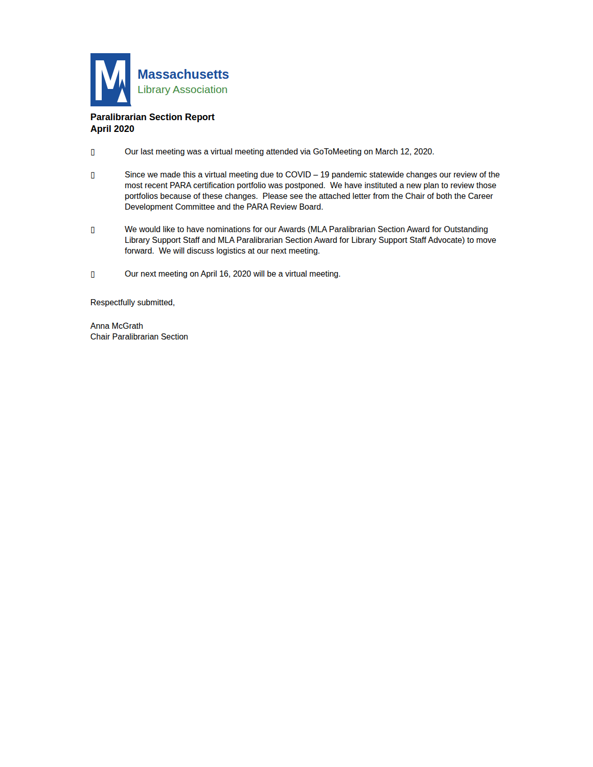Massachusetts Library Association
Paralibrarian Section ReportApril 2020
▯ Our last meeting was a virtual meeting attended via GoToMeeting on March 12, 2020.
▯ Since we made this a virtual meeting due to COVID – 19 pandemic statewide changes our review of the most recent PARA certification portfolio was postponed. We have instituted a new plan to review those portfolios because of these changes. Please see the attached letter from the Chair of both the Career Development Committee and the PARA Review Board.
▯ We would like to have nominations for our Awards (MLA Paralibrarian Section Award for Outstanding Library Support Staff and MLA Paralibrarian Section Award for Library Support Staff Advocate) to move forward. We will discuss logistics at our next meeting.
▯ Our next meeting on April 16, 2020 will be a virtual meeting.
Respectfully submitted,
Anna McGrath Chair Paralibrarian Section